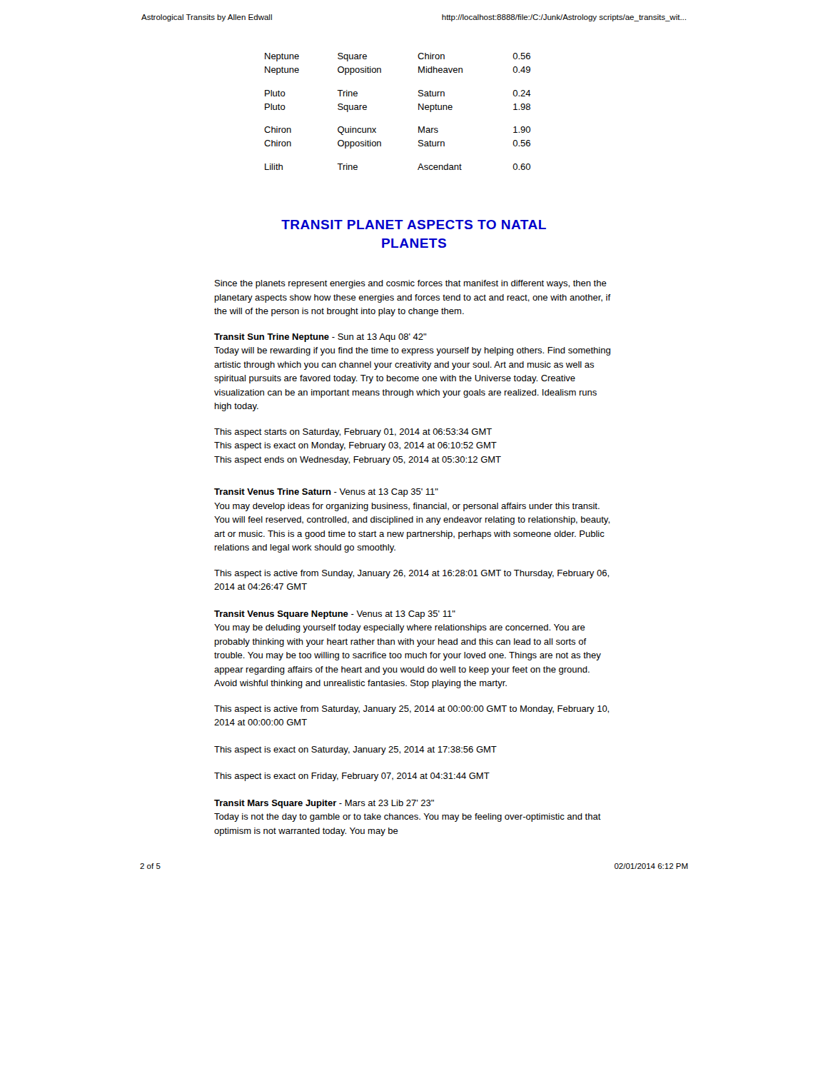Astrological Transits by Allen Edwall
http://localhost:8888/file:/C:/Junk/Astrology scripts/ae_transits_wit...
| Neptune | Square | Chiron | 0.56 |
| Neptune | Opposition | Midheaven | 0.49 |
| Pluto | Trine | Saturn | 0.24 |
| Pluto | Square | Neptune | 1.98 |
| Chiron | Quincunx | Mars | 1.90 |
| Chiron | Opposition | Saturn | 0.56 |
| Lilith | Trine | Ascendant | 0.60 |
TRANSIT PLANET ASPECTS TO NATAL
PLANETS
Since the planets represent energies and cosmic forces that manifest in different ways, then the planetary aspects show how these energies and forces tend to act and react, one with another, if the will of the person is not brought into play to change them.
Transit Sun Trine Neptune - Sun at 13 Aqu 08' 42"
Today will be rewarding if you find the time to express yourself by helping others. Find something artistic through which you can channel your creativity and your soul. Art and music as well as spiritual pursuits are favored today. Try to become one with the Universe today. Creative visualization can be an important means through which your goals are realized. Idealism runs high today.
This aspect starts on Saturday, February 01, 2014 at 06:53:34 GMT
This aspect is exact on Monday, February 03, 2014 at 06:10:52 GMT
This aspect ends on Wednesday, February 05, 2014 at 05:30:12 GMT
Transit Venus Trine Saturn - Venus at 13 Cap 35' 11"
You may develop ideas for organizing business, financial, or personal affairs under this transit. You will feel reserved, controlled, and disciplined in any endeavor relating to relationship, beauty, art or music. This is a good time to start a new partnership, perhaps with someone older. Public relations and legal work should go smoothly.
This aspect is active from Sunday, January 26, 2014 at 16:28:01 GMT to Thursday, February 06, 2014 at 04:26:47 GMT
Transit Venus Square Neptune - Venus at 13 Cap 35' 11"
You may be deluding yourself today especially where relationships are concerned. You are probably thinking with your heart rather than with your head and this can lead to all sorts of trouble. You may be too willing to sacrifice too much for your loved one. Things are not as they appear regarding affairs of the heart and you would do well to keep your feet on the ground. Avoid wishful thinking and unrealistic fantasies. Stop playing the martyr.
This aspect is active from Saturday, January 25, 2014 at 00:00:00 GMT to Monday, February 10, 2014 at 00:00:00 GMT
This aspect is exact on Saturday, January 25, 2014 at 17:38:56 GMT
This aspect is exact on Friday, February 07, 2014 at 04:31:44 GMT
Transit Mars Square Jupiter - Mars at 23 Lib 27' 23"
Today is not the day to gamble or to take chances. You may be feeling over-optimistic and that optimism is not warranted today. You may be
2 of 5
02/01/2014 6:12 PM